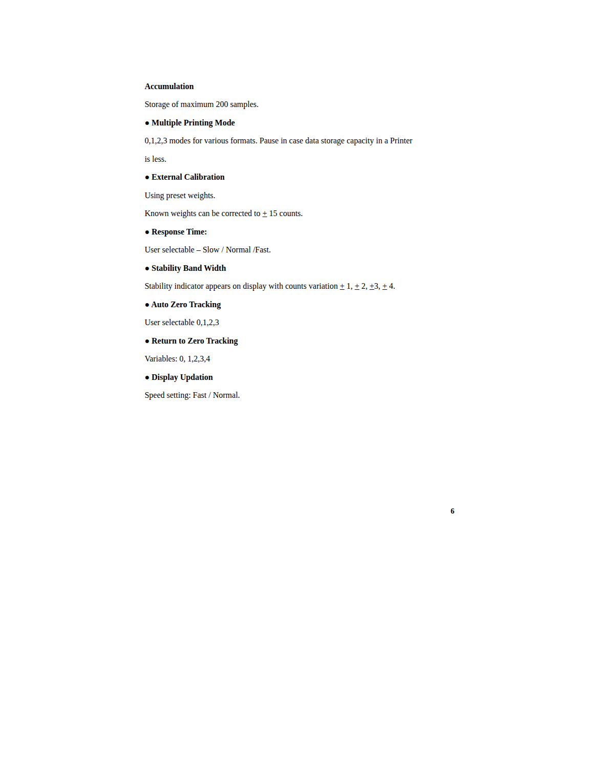Accumulation
Storage of maximum 200 samples.
● Multiple Printing Mode
0,1,2,3 modes for various formats. Pause in case data storage capacity in a Printer
is less.
● External Calibration
Using preset weights.
Known weights can be corrected to + 15 counts.
● Response Time:
User selectable – Slow / Normal /Fast.
● Stability Band Width
Stability indicator appears on display with counts variation + 1, + 2, +3, + 4.
● Auto Zero Tracking
User selectable 0,1,2,3
● Return to Zero Tracking
Variables: 0, 1,2,3,4
● Display Updation
Speed setting: Fast / Normal.
6